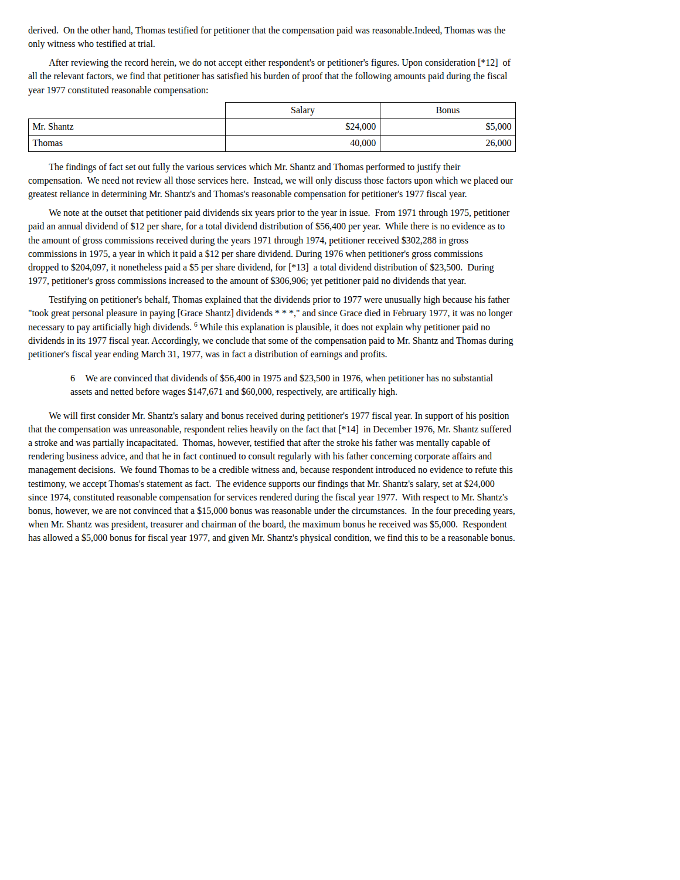derived. On the other hand, Thomas testified for petitioner that the compensation paid was reasonable.Indeed, Thomas was the only witness who testified at trial.
After reviewing the record herein, we do not accept either respondent's or petitioner's figures. Upon consideration [*12] of all the relevant factors, we find that petitioner has satisfied his burden of proof that the following amounts paid during the fiscal year 1977 constituted reasonable compensation:
| | Salary | Bonus |
| --- | --- | --- |
| Mr. Shantz | $24,000 | $5,000 |
| Thomas | 40,000 | 26,000 |
The findings of fact set out fully the various services which Mr. Shantz and Thomas performed to justify their compensation. We need not review all those services here. Instead, we will only discuss those factors upon which we placed our greatest reliance in determining Mr. Shantz's and Thomas's reasonable compensation for petitioner's 1977 fiscal year.
We note at the outset that petitioner paid dividends six years prior to the year in issue. From 1971 through 1975, petitioner paid an annual dividend of $12 per share, for a total dividend distribution of $56,400 per year. While there is no evidence as to the amount of gross commissions received during the years 1971 through 1974, petitioner received $302,288 in gross commissions in 1975, a year in which it paid a $12 per share dividend. During 1976 when petitioner's gross commissions dropped to $204,097, it nonetheless paid a $5 per share dividend, for [*13] a total dividend distribution of $23,500. During 1977, petitioner's gross commissions increased to the amount of $306,906; yet petitioner paid no dividends that year.
Testifying on petitioner's behalf, Thomas explained that the dividends prior to 1977 were unusually high because his father "took great personal pleasure in paying [Grace Shantz] dividends * * *," and since Grace died in February 1977, it was no longer necessary to pay artificially high dividends. 6 While this explanation is plausible, it does not explain why petitioner paid no dividends in its 1977 fiscal year. Accordingly, we conclude that some of the compensation paid to Mr. Shantz and Thomas during petitioner's fiscal year ending March 31, 1977, was in fact a distribution of earnings and profits.
6 We are convinced that dividends of $56,400 in 1975 and $23,500 in 1976, when petitioner has no substantial assets and netted before wages $147,671 and $60,000, respectively, are artifically high.
We will first consider Mr. Shantz's salary and bonus received during petitioner's 1977 fiscal year. In support of his position that the compensation was unreasonable, respondent relies heavily on the fact that [*14] in December 1976, Mr. Shantz suffered a stroke and was partially incapacitated. Thomas, however, testified that after the stroke his father was mentally capable of rendering business advice, and that he in fact continued to consult regularly with his father concerning corporate affairs and management decisions. We found Thomas to be a credible witness and, because respondent introduced no evidence to refute this testimony, we accept Thomas's statement as fact. The evidence supports our findings that Mr. Shantz's salary, set at $24,000 since 1974, constituted reasonable compensation for services rendered during the fiscal year 1977. With respect to Mr. Shantz's bonus, however, we are not convinced that a $15,000 bonus was reasonable under the circumstances. In the four preceding years, when Mr. Shantz was president, treasurer and chairman of the board, the maximum bonus he received was $5,000. Respondent has allowed a $5,000 bonus for fiscal year 1977, and given Mr. Shantz's physical condition, we find this to be a reasonable bonus.